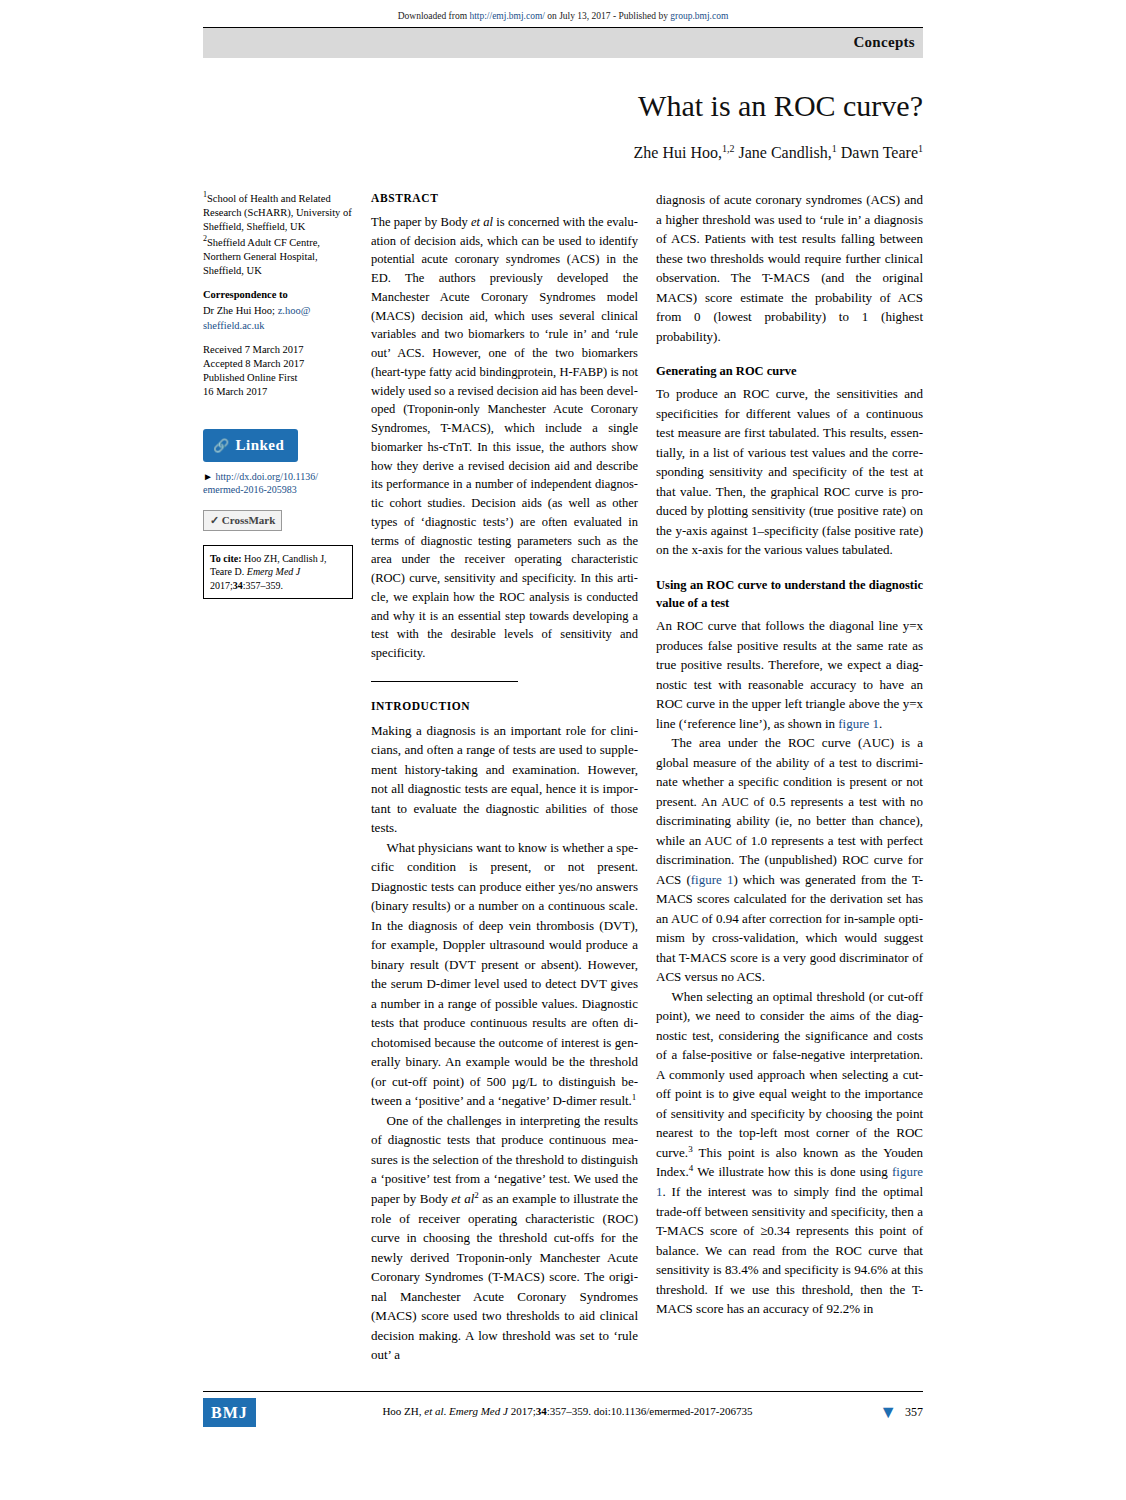Downloaded from http://emj.bmj.com/ on July 13, 2017 - Published by group.bmj.com
Concepts
What is an ROC curve?
Zhe Hui Hoo,1,2 Jane Candlish,1 Dawn Teare1
1School of Health and Related Research (ScHARR), University of Sheffield, Sheffield, UK
2Sheffield Adult CF Centre, Northern General Hospital, Sheffield, UK
Correspondence to
Dr Zhe Hui Hoo; z.hoo@
sheffield.ac.uk
Received 7 March 2017
Accepted 8 March 2017
Published Online First
16 March 2017
🔗Linked
► http://dx.doi.org/10.1136/
emermed-2016-205983
✓ CrossMark
To cite: Hoo ZH, Candlish J, Teare D. Emerg Med J 2017;34:357–359.
Abstract
The paper by Body et al is concerned with the evaluation of decision aids, which can be used to identify potential acute coronary syndromes (ACS) in the ED. The authors previously developed the Manchester Acute Coronary Syndromes model (MACS) decision aid, which uses several clinical variables and two biomarkers to ‘rule in’ and ‘rule out’ ACS. However, one of the two biomarkers (heart-type fatty acid bindingprotein, H-FABP) is not widely used so a revised decision aid has been developed (Troponin-only Manchester Acute Coronary Syndromes, T-MACS), which include a single biomarker hs-cTnT. In this issue, the authors show how they derive a revised decision aid and describe its performance in a number of independent diagnostic cohort studies. Decision aids (as well as other types of ‘diagnostic tests’) are often evaluated in terms of diagnostic testing parameters such as the area under the receiver operating characteristic (ROC) curve, sensitivity and specificity. In this article, we explain how the ROC analysis is conducted and why it is an essential step towards developing a test with the desirable levels of sensitivity and specificity.
Introduction
Making a diagnosis is an important role for clinicians, and often a range of tests are used to supplement history-taking and examination. However, not all diagnostic tests are equal, hence it is important to evaluate the diagnostic abilities of those tests.
What physicians want to know is whether a specific condition is present, or not present. Diagnostic tests can produce either yes/no answers (binary results) or a number on a continuous scale. In the diagnosis of deep vein thrombosis (DVT), for example, Doppler ultrasound would produce a binary result (DVT present or absent). However, the serum D-dimer level used to detect DVT gives a number in a range of possible values. Diagnostic tests that produce continuous results are often dichotomised because the outcome of interest is generally binary. An example would be the threshold (or cut-off point) of 500 µg/L to distinguish between a ‘positive’ and a ‘negative’ D-dimer result.1
One of the challenges in interpreting the results of diagnostic tests that produce continuous measures is the selection of the threshold to distinguish a ‘positive’ test from a ‘negative’ test. We used the paper by Body et al2 as an example to illustrate the role of receiver operating characteristic (ROC) curve in choosing the threshold cut-offs for the newly derived Troponin-only Manchester Acute Coronary Syndromes (T-MACS) score. The original Manchester Acute Coronary Syndromes (MACS) score used two thresholds to aid clinical decision making. A low threshold was set to ‘rule out’ a
diagnosis of acute coronary syndromes (ACS) and a higher threshold was used to ‘rule in’ a diagnosis of ACS. Patients with test results falling between these two thresholds would require further clinical observation. The T-MACS (and the original MACS) score estimate the probability of ACS from 0 (lowest probability) to 1 (highest probability).
Generating an ROC curve
To produce an ROC curve, the sensitivities and specificities for different values of a continuous test measure are first tabulated. This results, essentially, in a list of various test values and the corresponding sensitivity and specificity of the test at that value. Then, the graphical ROC curve is produced by plotting sensitivity (true positive rate) on the y-axis against 1–specificity (false positive rate) on the x-axis for the various values tabulated.
Using an ROC curve to understand the diagnostic value of a test
An ROC curve that follows the diagonal line y=x produces false positive results at the same rate as true positive results. Therefore, we expect a diagnostic test with reasonable accuracy to have an ROC curve in the upper left triangle above the y=x line (‘reference line’), as shown in figure 1.
The area under the ROC curve (AUC) is a global measure of the ability of a test to discriminate whether a specific condition is present or not present. An AUC of 0.5 represents a test with no discriminating ability (ie, no better than chance), while an AUC of 1.0 represents a test with perfect discrimination. The (unpublished) ROC curve for ACS (figure 1) which was generated from the T-MACS scores calculated for the derivation set has an AUC of 0.94 after correction for in-sample optimism by cross-validation, which would suggest that T-MACS score is a very good discriminator of ACS versus no ACS.
When selecting an optimal threshold (or cut-off point), we need to consider the aims of the diagnostic test, considering the significance and costs of a false-positive or false-negative interpretation. A commonly used approach when selecting a cut-off point is to give equal weight to the importance of sensitivity and specificity by choosing the point nearest to the top-left most corner of the ROC curve.3 This point is also known as the Youden Index.4 We illustrate how this is done using figure 1. If the interest was to simply find the optimal trade-off between sensitivity and specificity, then a T-MACS score of ≥0.34 represents this point of balance. We can read from the ROC curve that sensitivity is 83.4% and specificity is 94.6% at this threshold. If we use this threshold, then the T-MACS score has an accuracy of 92.2% in
BMJ
Hoo ZH, et al. Emerg Med J 2017;34:357–359. doi:10.1136/emermed-2017-206735
▼ 357